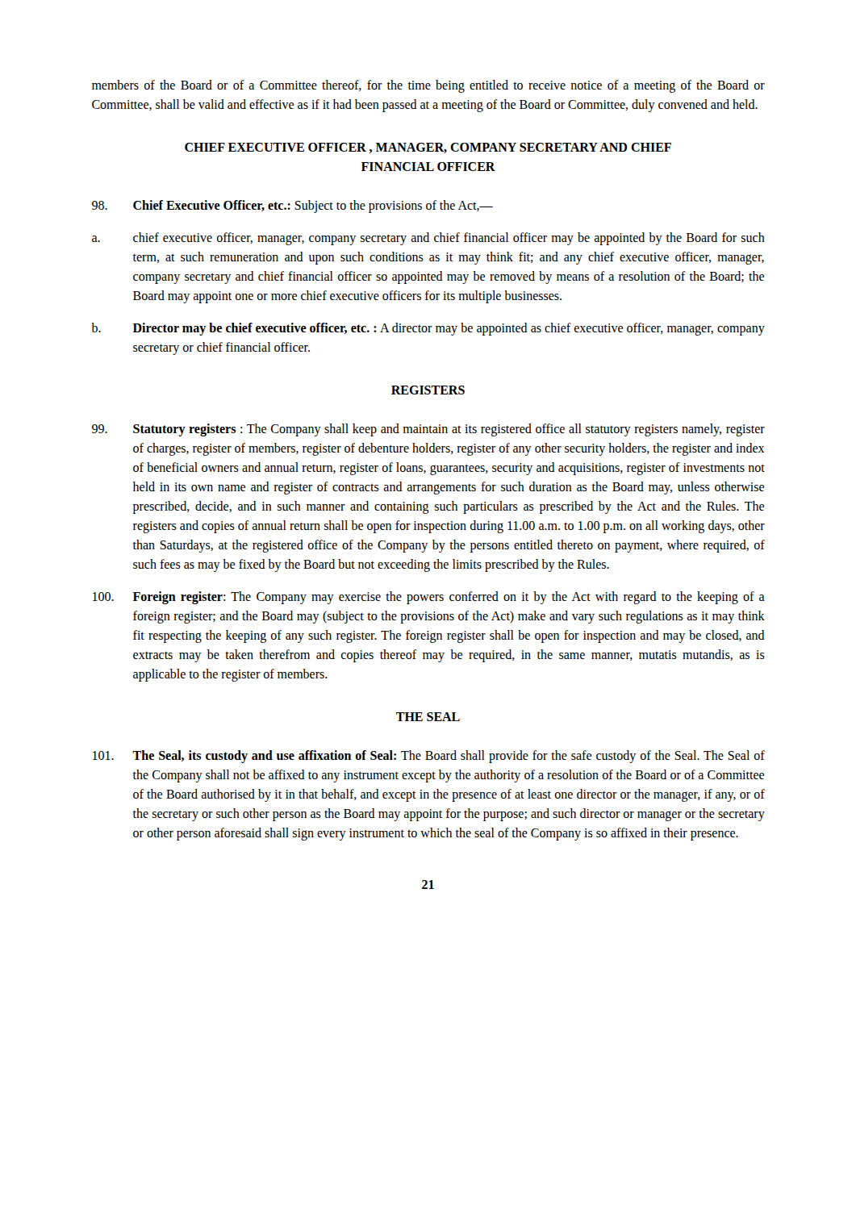members of the Board or of a Committee thereof, for the time being entitled to receive notice of a meeting of the Board or Committee, shall be valid and effective as if it had been passed at a meeting of the Board or Committee, duly convened and held.
CHIEF EXECUTIVE OFFICER , MANAGER, COMPANY SECRETARY AND CHIEF
FINANCIAL OFFICER
98.
Chief Executive Officer, etc.: Subject to the provisions of the Act,—
a.
chief executive officer, manager, company secretary and chief financial officer may be appointed by the Board for such term, at such remuneration and upon such conditions as it may think fit; and any chief executive officer, manager, company secretary and chief financial officer so appointed may be removed by means of a resolution of the Board; the Board may appoint one or more chief executive officers for its multiple businesses.
b.
Director may be chief executive officer, etc. : A director may be appointed as chief executive officer, manager, company secretary or chief financial officer.
REGISTERS
99.
Statutory registers : The Company shall keep and maintain at its registered office all statutory registers namely, register of charges, register of members, register of debenture holders, register of any other security holders, the register and index of beneficial owners and annual return, register of loans, guarantees, security and acquisitions, register of investments not held in its own name and register of contracts and arrangements for such duration as the Board may, unless otherwise prescribed, decide, and in such manner and containing such particulars as prescribed by the Act and the Rules. The registers and copies of annual return shall be open for inspection during 11.00 a.m. to 1.00 p.m. on all working days, other than Saturdays, at the registered office of the Company by the persons entitled thereto on payment, where required, of such fees as may be fixed by the Board but not exceeding the limits prescribed by the Rules.
100.
Foreign register: The Company may exercise the powers conferred on it by the Act with regard to the keeping of a foreign register; and the Board may (subject to the provisions of the Act) make and vary such regulations as it may think fit respecting the keeping of any such register. The foreign register shall be open for inspection and may be closed, and extracts may be taken therefrom and copies thereof may be required, in the same manner, mutatis mutandis, as is applicable to the register of members.
THE SEAL
101.
The Seal, its custody and use affixation of Seal: The Board shall provide for the safe custody of the Seal. The Seal of the Company shall not be affixed to any instrument except by the authority of a resolution of the Board or of a Committee of the Board authorised by it in that behalf, and except in the presence of at least one director or the manager, if any, or of the secretary or such other person as the Board may appoint for the purpose; and such director or manager or the secretary or other person aforesaid shall sign every instrument to which the seal of the Company is so affixed in their presence.
21